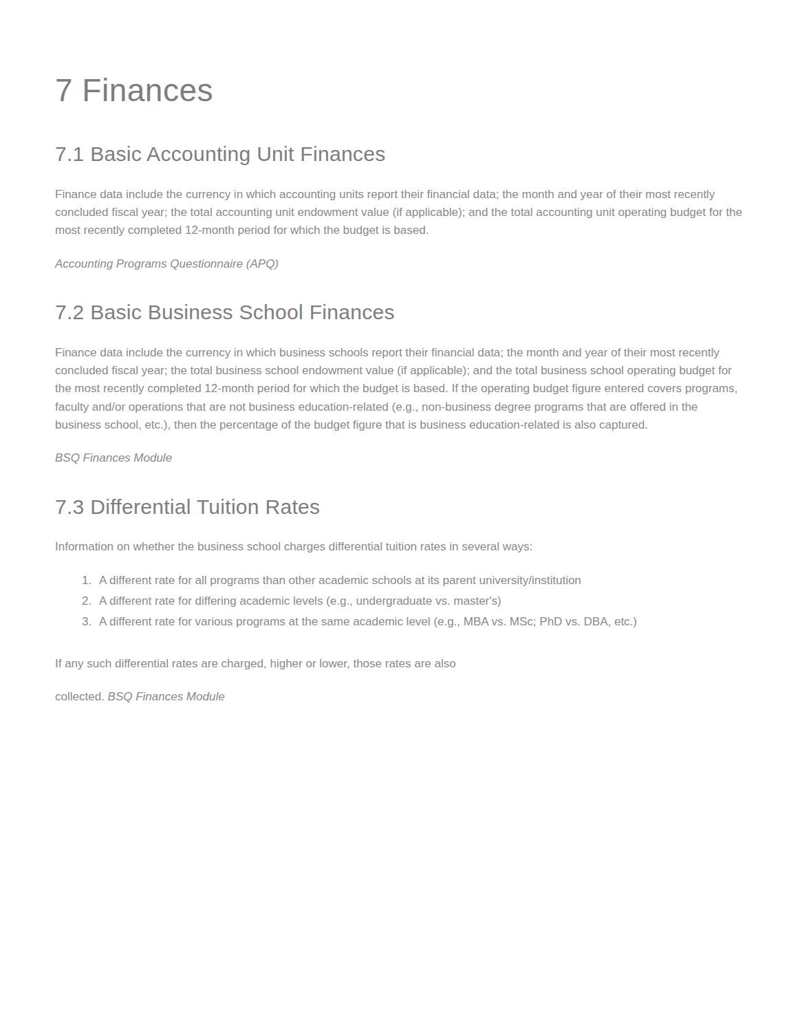7 Finances
7.1 Basic Accounting Unit Finances
Finance data include the currency in which accounting units report their financial data; the month and year of their most recently concluded fiscal year; the total accounting unit endowment value (if applicable); and the total accounting unit operating budget for the most recently completed 12-month period for which the budget is based.
Accounting Programs Questionnaire (APQ)
7.2 Basic Business School Finances
Finance data include the currency in which business schools report their financial data; the month and year of their most recently concluded fiscal year; the total business school endowment value (if applicable); and the total business school operating budget for the most recently completed 12-month period for which the budget is based. If the operating budget figure entered covers programs, faculty and/or operations that are not business education-related (e.g., non-business degree programs that are offered in the business school, etc.), then the percentage of the budget figure that is business education-related is also captured.
BSQ Finances Module
7.3 Differential Tuition Rates
Information on whether the business school charges differential tuition rates in several ways:
A different rate for all programs than other academic schools at its parent university/institution
A different rate for differing academic levels (e.g., undergraduate vs. master's)
A different rate for various programs at the same academic level (e.g., MBA vs. MSc; PhD vs. DBA, etc.)
If any such differential rates are charged, higher or lower, those rates are also
collected. BSQ Finances Module